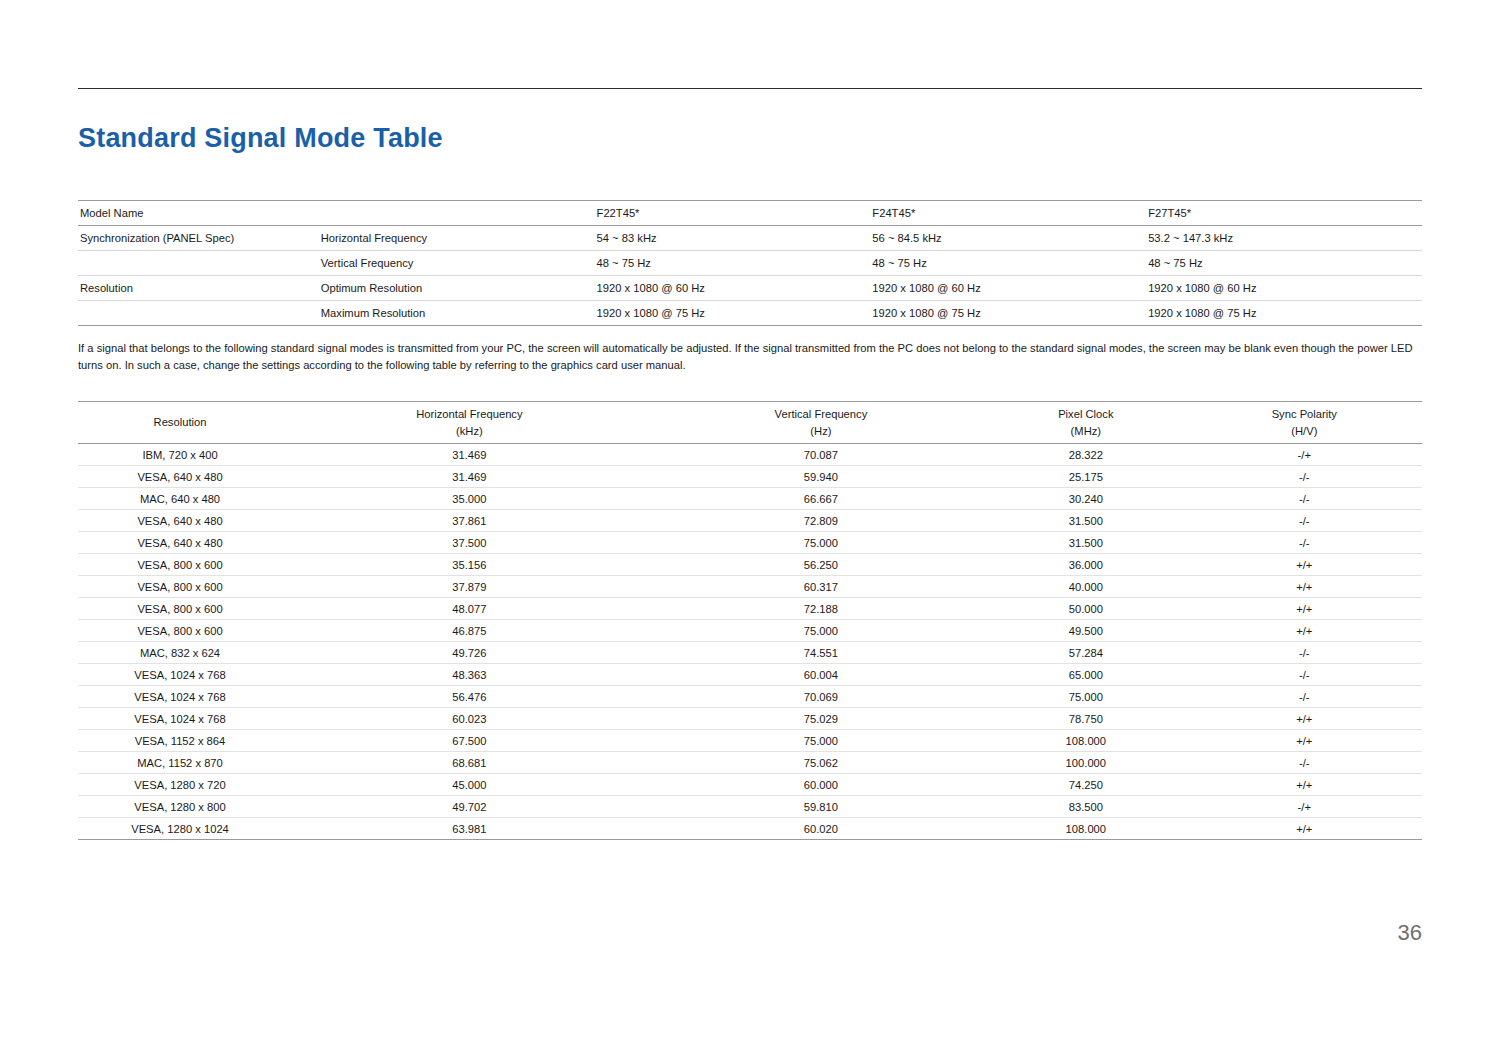Standard Signal Mode Table
| Model Name | | F22T45* | F24T45* | F27T45* |
| --- | --- | --- | --- | --- |
| Synchronization (PANEL Spec) | Horizontal Frequency | 54 ~ 83 kHz | 56 ~ 84.5 kHz | 53.2 ~ 147.3 kHz |
| | Vertical Frequency | 48 ~ 75 Hz | 48 ~ 75 Hz | 48 ~ 75 Hz |
| Resolution | Optimum Resolution | 1920 x 1080 @ 60 Hz | 1920 x 1080 @ 60 Hz | 1920 x 1080 @ 60 Hz |
| | Maximum Resolution | 1920 x 1080 @ 75 Hz | 1920 x 1080 @ 75 Hz | 1920 x 1080 @ 75 Hz |
If a signal that belongs to the following standard signal modes is transmitted from your PC, the screen will automatically be adjusted. If the signal transmitted from the PC does not belong to the standard signal modes, the screen may be blank even though the power LED turns on. In such a case, change the settings according to the following table by referring to the graphics card user manual.
| Resolution | Horizontal Frequency (kHz) | Vertical Frequency (Hz) | Pixel Clock (MHz) | Sync Polarity (H/V) |
| --- | --- | --- | --- | --- |
| IBM, 720 x 400 | 31.469 | 70.087 | 28.322 | -/+ |
| VESA, 640 x 480 | 31.469 | 59.940 | 25.175 | -/- |
| MAC, 640 x 480 | 35.000 | 66.667 | 30.240 | -/- |
| VESA, 640 x 480 | 37.861 | 72.809 | 31.500 | -/- |
| VESA, 640 x 480 | 37.500 | 75.000 | 31.500 | -/- |
| VESA, 800 x 600 | 35.156 | 56.250 | 36.000 | +/+ |
| VESA, 800 x 600 | 37.879 | 60.317 | 40.000 | +/+ |
| VESA, 800 x 600 | 48.077 | 72.188 | 50.000 | +/+ |
| VESA, 800 x 600 | 46.875 | 75.000 | 49.500 | +/+ |
| MAC, 832 x 624 | 49.726 | 74.551 | 57.284 | -/- |
| VESA, 1024 x 768 | 48.363 | 60.004 | 65.000 | -/- |
| VESA, 1024 x 768 | 56.476 | 70.069 | 75.000 | -/- |
| VESA, 1024 x 768 | 60.023 | 75.029 | 78.750 | +/+ |
| VESA, 1152 x 864 | 67.500 | 75.000 | 108.000 | +/+ |
| MAC, 1152 x 870 | 68.681 | 75.062 | 100.000 | -/- |
| VESA, 1280 x 720 | 45.000 | 60.000 | 74.250 | +/+ |
| VESA, 1280 x 800 | 49.702 | 59.810 | 83.500 | -/+ |
| VESA, 1280 x 1024 | 63.981 | 60.020 | 108.000 | +/+ |
36